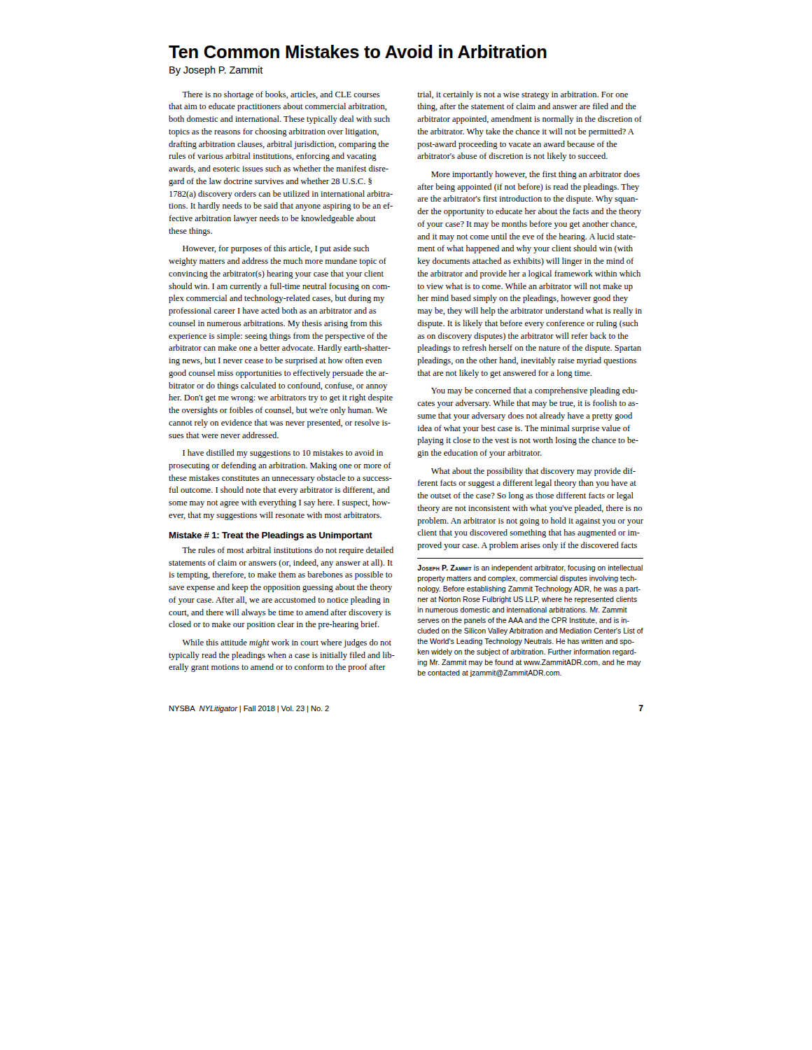Ten Common Mistakes to Avoid in Arbitration
By Joseph P. Zammit
There is no shortage of books, articles, and CLE courses that aim to educate practitioners about commercial arbitration, both domestic and international. These typically deal with such topics as the reasons for choosing arbitration over litigation, drafting arbitration clauses, arbitral jurisdiction, comparing the rules of various arbitral institutions, enforcing and vacating awards, and esoteric issues such as whether the manifest disregard of the law doctrine survives and whether 28 U.S.C. § 1782(a) discovery orders can be utilized in international arbitrations. It hardly needs to be said that anyone aspiring to be an effective arbitration lawyer needs to be knowledgeable about these things.
However, for purposes of this article, I put aside such weighty matters and address the much more mundane topic of convincing the arbitrator(s) hearing your case that your client should win. I am currently a full-time neutral focusing on complex commercial and technology-related cases, but during my professional career I have acted both as an arbitrator and as counsel in numerous arbitrations. My thesis arising from this experience is simple: seeing things from the perspective of the arbitrator can make one a better advocate. Hardly earth-shattering news, but I never cease to be surprised at how often even good counsel miss opportunities to effectively persuade the arbitrator or do things calculated to confound, confuse, or annoy her. Don't get me wrong: we arbitrators try to get it right despite the oversights or foibles of counsel, but we're only human. We cannot rely on evidence that was never presented, or resolve issues that were never addressed.
I have distilled my suggestions to 10 mistakes to avoid in prosecuting or defending an arbitration. Making one or more of these mistakes constitutes an unnecessary obstacle to a successful outcome. I should note that every arbitrator is different, and some may not agree with everything I say here. I suspect, however, that my suggestions will resonate with most arbitrators.
Mistake # 1: Treat the Pleadings as Unimportant
The rules of most arbitral institutions do not require detailed statements of claim or answers (or, indeed, any answer at all). It is tempting, therefore, to make them as barebones as possible to save expense and keep the opposition guessing about the theory of your case. After all, we are accustomed to notice pleading in court, and there will always be time to amend after discovery is closed or to make our position clear in the pre-hearing brief.
While this attitude might work in court where judges do not typically read the pleadings when a case is initially filed and liberally grant motions to amend or to conform to the proof after trial, it certainly is not a wise strategy in arbitration. For one thing, after the statement of claim and answer are filed and the arbitrator appointed, amendment is normally in the discretion of the arbitrator. Why take the chance it will not be permitted? A post-award proceeding to vacate an award because of the arbitrator's abuse of discretion is not likely to succeed.
More importantly however, the first thing an arbitrator does after being appointed (if not before) is read the pleadings. They are the arbitrator's first introduction to the dispute. Why squander the opportunity to educate her about the facts and the theory of your case? It may be months before you get another chance, and it may not come until the eve of the hearing. A lucid statement of what happened and why your client should win (with key documents attached as exhibits) will linger in the mind of the arbitrator and provide her a logical framework within which to view what is to come. While an arbitrator will not make up her mind based simply on the pleadings, however good they may be, they will help the arbitrator understand what is really in dispute. It is likely that before every conference or ruling (such as on discovery disputes) the arbitrator will refer back to the pleadings to refresh herself on the nature of the dispute. Spartan pleadings, on the other hand, inevitably raise myriad questions that are not likely to get answered for a long time.
You may be concerned that a comprehensive pleading educates your adversary. While that may be true, it is foolish to assume that your adversary does not already have a pretty good idea of what your best case is. The minimal surprise value of playing it close to the vest is not worth losing the chance to begin the education of your arbitrator.
What about the possibility that discovery may provide different facts or suggest a different legal theory than you have at the outset of the case? So long as those different facts or legal theory are not inconsistent with what you've pleaded, there is no problem. An arbitrator is not going to hold it against you or your client that you discovered something that has augmented or improved your case. A problem arises only if the discovered facts
Joseph P. Zammit is an independent arbitrator, focusing on intellectual property matters and complex, commercial disputes involving technology. Before establishing Zammit Technology ADR, he was a partner at Norton Rose Fulbright US LLP, where he represented clients in numerous domestic and international arbitrations. Mr. Zammit serves on the panels of the AAA and the CPR Institute, and is included on the Silicon Valley Arbitration and Mediation Center's List of the World's Leading Technology Neutrals. He has written and spoken widely on the subject of arbitration. Further information regarding Mr. Zammit may be found at www.ZammitADR.com, and he may be contacted at jzammit@ZammitADR.com.
NYSBA NYLitigator | Fall 2018 | Vol. 23 | No. 2
7